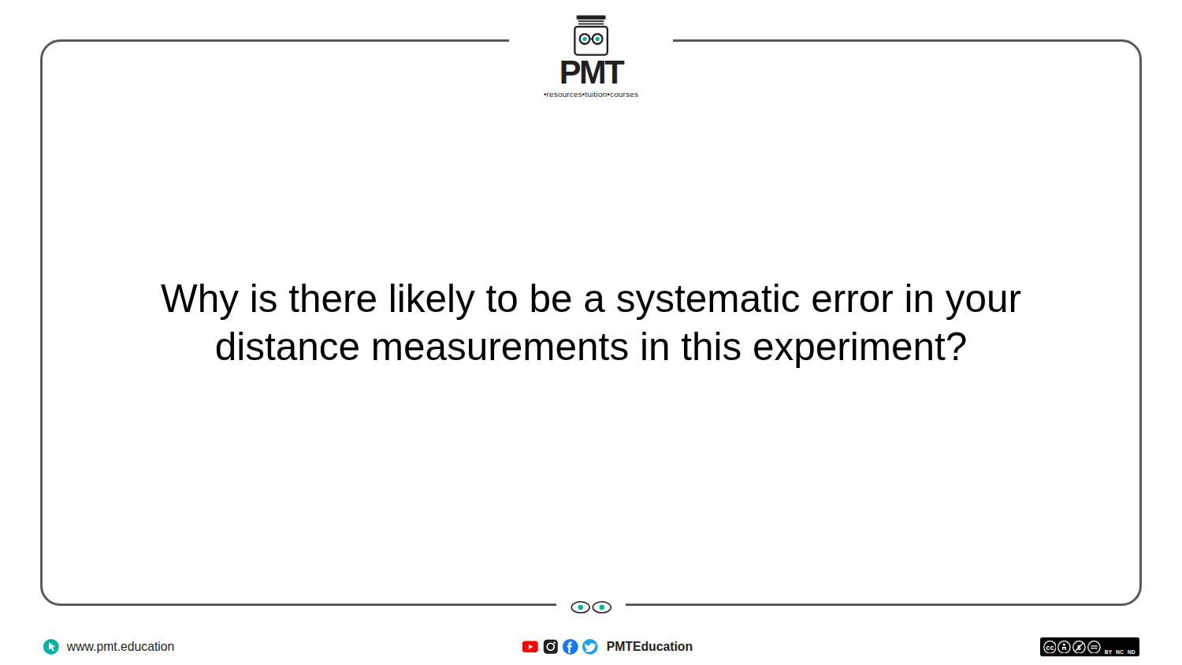PMT
•resources•tuition•courses
Why is there likely to be a systematic error in your distance measurements in this experiment?
www.pmt.education
PMTEducation
cc $
BY NC ND